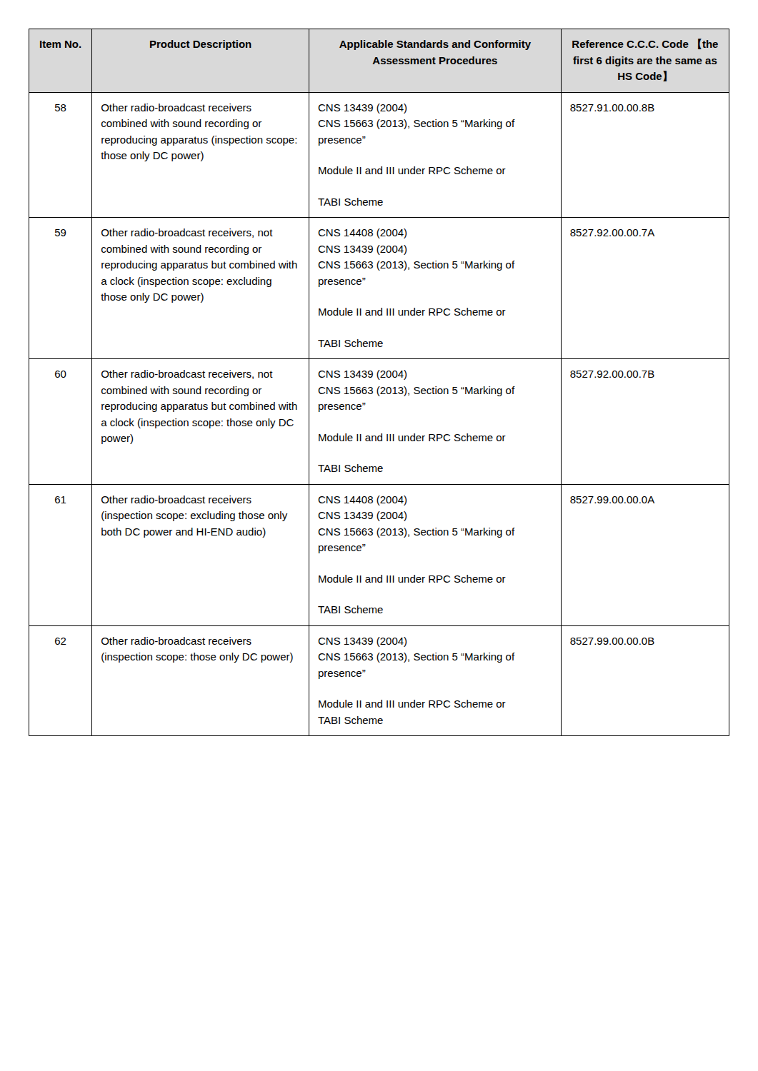| Item No. | Product Description | Applicable Standards and Conformity Assessment Procedures | Reference C.C.C. Code 【the first 6 digits are the same as HS Code】 |
| --- | --- | --- | --- |
| 58 | Other radio-broadcast receivers combined with sound recording or reproducing apparatus (inspection scope: those only DC power) | CNS 13439 (2004) CNS 15663 (2013), Section 5 “Marking of presence” Module II and III under RPC Scheme or TABI Scheme | 8527.91.00.00.8B |
| 59 | Other radio-broadcast receivers, not combined with sound recording or reproducing apparatus but combined with a clock (inspection scope: excluding those only DC power) | CNS 14408 (2004) CNS 13439 (2004) CNS 15663 (2013), Section 5 “Marking of presence” Module II and III under RPC Scheme or TABI Scheme | 8527.92.00.00.7A |
| 60 | Other radio-broadcast receivers, not combined with sound recording or reproducing apparatus but combined with a clock (inspection scope: those only DC power) | CNS 13439 (2004) CNS 15663 (2013), Section 5 “Marking of presence” Module II and III under RPC Scheme or TABI Scheme | 8527.92.00.00.7B |
| 61 | Other radio-broadcast receivers (inspection scope: excluding those only both DC power and HI-END audio) | CNS 14408 (2004) CNS 13439 (2004) CNS 15663 (2013), Section 5 “Marking of presence” Module II and III under RPC Scheme or TABI Scheme | 8527.99.00.00.0A |
| 62 | Other radio-broadcast receivers (inspection scope: those only DC power) | CNS 13439 (2004) CNS 15663 (2013), Section 5 “Marking of presence” Module II and III under RPC Scheme or TABI Scheme | 8527.99.00.00.0B |